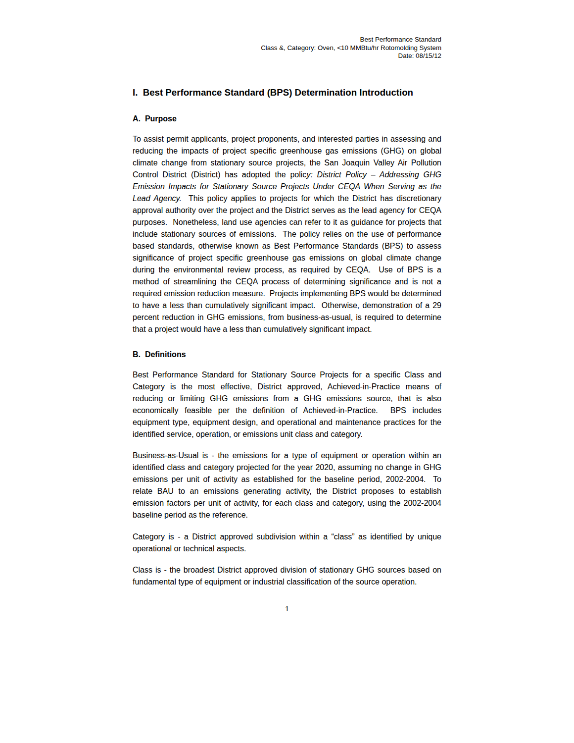Best Performance Standard
Class &, Category: Oven, <10 MMBtu/hr Rotomolding System
Date: 08/15/12
I. Best Performance Standard (BPS) Determination Introduction
A. Purpose
To assist permit applicants, project proponents, and interested parties in assessing and reducing the impacts of project specific greenhouse gas emissions (GHG) on global climate change from stationary source projects, the San Joaquin Valley Air Pollution Control District (District) has adopted the policy: District Policy – Addressing GHG Emission Impacts for Stationary Source Projects Under CEQA When Serving as the Lead Agency. This policy applies to projects for which the District has discretionary approval authority over the project and the District serves as the lead agency for CEQA purposes. Nonetheless, land use agencies can refer to it as guidance for projects that include stationary sources of emissions. The policy relies on the use of performance based standards, otherwise known as Best Performance Standards (BPS) to assess significance of project specific greenhouse gas emissions on global climate change during the environmental review process, as required by CEQA. Use of BPS is a method of streamlining the CEQA process of determining significance and is not a required emission reduction measure. Projects implementing BPS would be determined to have a less than cumulatively significant impact. Otherwise, demonstration of a 29 percent reduction in GHG emissions, from business-as-usual, is required to determine that a project would have a less than cumulatively significant impact.
B. Definitions
Best Performance Standard for Stationary Source Projects for a specific Class and Category is the most effective, District approved, Achieved-in-Practice means of reducing or limiting GHG emissions from a GHG emissions source, that is also economically feasible per the definition of Achieved-in-Practice. BPS includes equipment type, equipment design, and operational and maintenance practices for the identified service, operation, or emissions unit class and category.
Business-as-Usual is - the emissions for a type of equipment or operation within an identified class and category projected for the year 2020, assuming no change in GHG emissions per unit of activity as established for the baseline period, 2002-2004. To relate BAU to an emissions generating activity, the District proposes to establish emission factors per unit of activity, for each class and category, using the 2002-2004 baseline period as the reference.
Category is - a District approved subdivision within a “class” as identified by unique operational or technical aspects.
Class is - the broadest District approved division of stationary GHG sources based on fundamental type of equipment or industrial classification of the source operation.
1